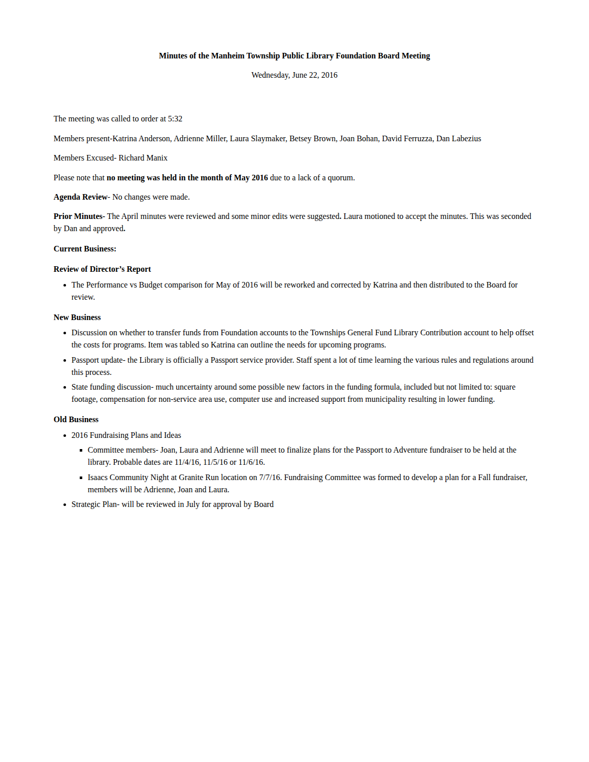Minutes of the Manheim Township Public Library Foundation Board Meeting Wednesday, June 22, 2016
The meeting was called to order at 5:32
Members present-Katrina Anderson, Adrienne Miller, Laura Slaymaker, Betsey Brown, Joan Bohan, David Ferruzza, Dan Labezius
Members Excused- Richard Manix
Please note that no meeting was held in the month of May 2016 due to a lack of a quorum.
Agenda Review- No changes were made.
Prior Minutes- The April minutes were reviewed and some minor edits were suggested. Laura motioned to accept the minutes. This was seconded by Dan and approved.
Current Business:
Review of Director’s Report
The Performance vs Budget comparison for May of 2016 will be reworked and corrected by Katrina and then distributed to the Board for review.
New Business
Discussion on whether to transfer funds from Foundation accounts to the Townships General Fund Library Contribution account to help offset the costs for programs. Item was tabled so Katrina can outline the needs for upcoming programs.
Passport update- the Library is officially a Passport service provider. Staff spent a lot of time learning the various rules and regulations around this process.
State funding discussion- much uncertainty around some possible new factors in the funding formula, included but not limited to: square footage, compensation for non-service area use, computer use and increased support from municipality resulting in lower funding.
Old Business
2016 Fundraising Plans and Ideas
Committee members- Joan, Laura and Adrienne will meet to finalize plans for the Passport to Adventure fundraiser to be held at the library. Probable dates are 11/4/16, 11/5/16 or 11/6/16.
Isaacs Community Night at Granite Run location on 7/7/16. Fundraising Committee was formed to develop a plan for a Fall fundraiser, members will be Adrienne, Joan and Laura.
Strategic Plan- will be reviewed in July for approval by Board